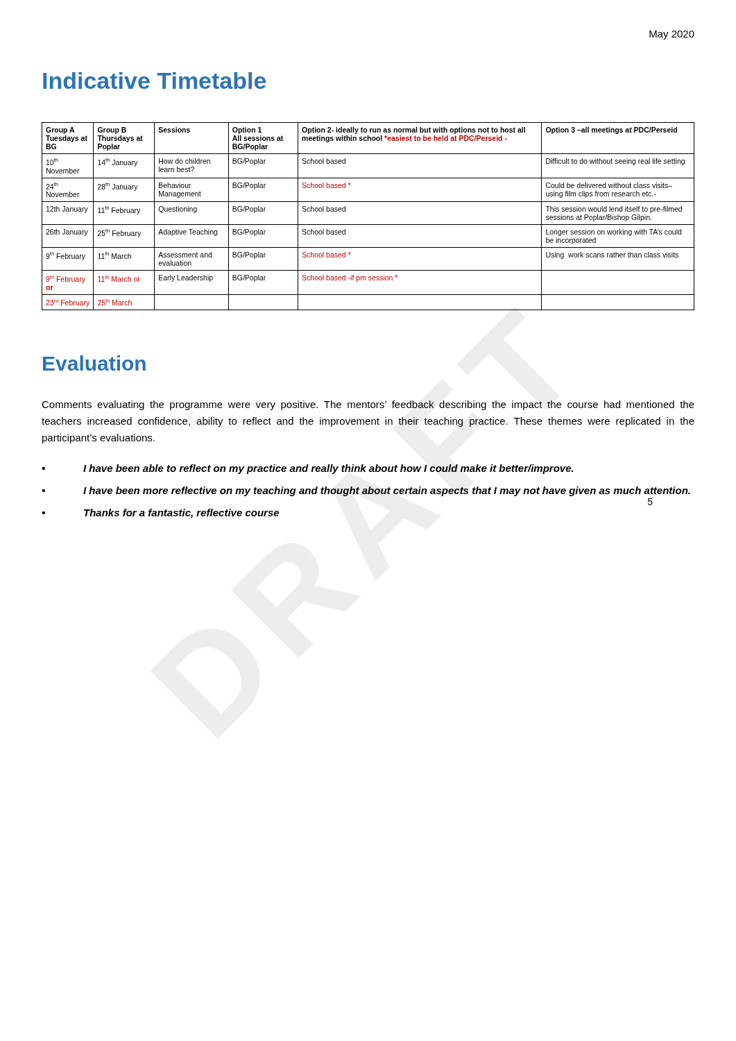DRAFT
May 2020
Indicative Timetable
| Group A Tuesdays at BG | Group B Thursdays at Poplar | Sessions | Option 1 All sessions at BG/Poplar | Option 2- ideally to run as normal but with options not to host all meetings within school *easiest to be held at PDC/Perseid - | Option 3 –all meetings at PDC/Perseid |
| --- | --- | --- | --- | --- | --- |
| 10 th November | 14 th January | How do children learn best? | BG/Poplar | School based | Difficult to do without seeing real life setting |
| 24 th November | 28 th January | Behaviour Management | BG/Poplar | School based * | Could be delivered without class visits– using film clips from research etc.- |
| 12th January | 11 th February | Questioning | BG/Poplar | School based | This session would lend itself to pre-filmed sessions at Poplar/Bishop Gilpin. |
| 26th January | 25 th February | Adaptive Teaching | BG/Poplar | School based | Longer session on working with TA’s could be incorporated |
| 9 th February | 11 th March | Assessment and evaluation | BG/Poplar | School based * | Using work scans rather than class visits |
| 9 th February or | 11 th March or | Early Leadership | BG/Poplar | School based -if pm session * | |
| 23 rd February | 25 th March | | | | |
Evaluation
Comments evaluating the programme were very positive. The mentors’ feedback describing the impact the course had mentioned the teachers increased confidence, ability to reflect and the improvement in their teaching practice. These themes were replicated in the participant’s evaluations.
I have been able to reflect on my practice and really think about how I could make it better/improve.
I have been more reflective on my teaching and thought about certain aspects that I may not have given as much attention.
Thanks for a fantastic, reflective course
5